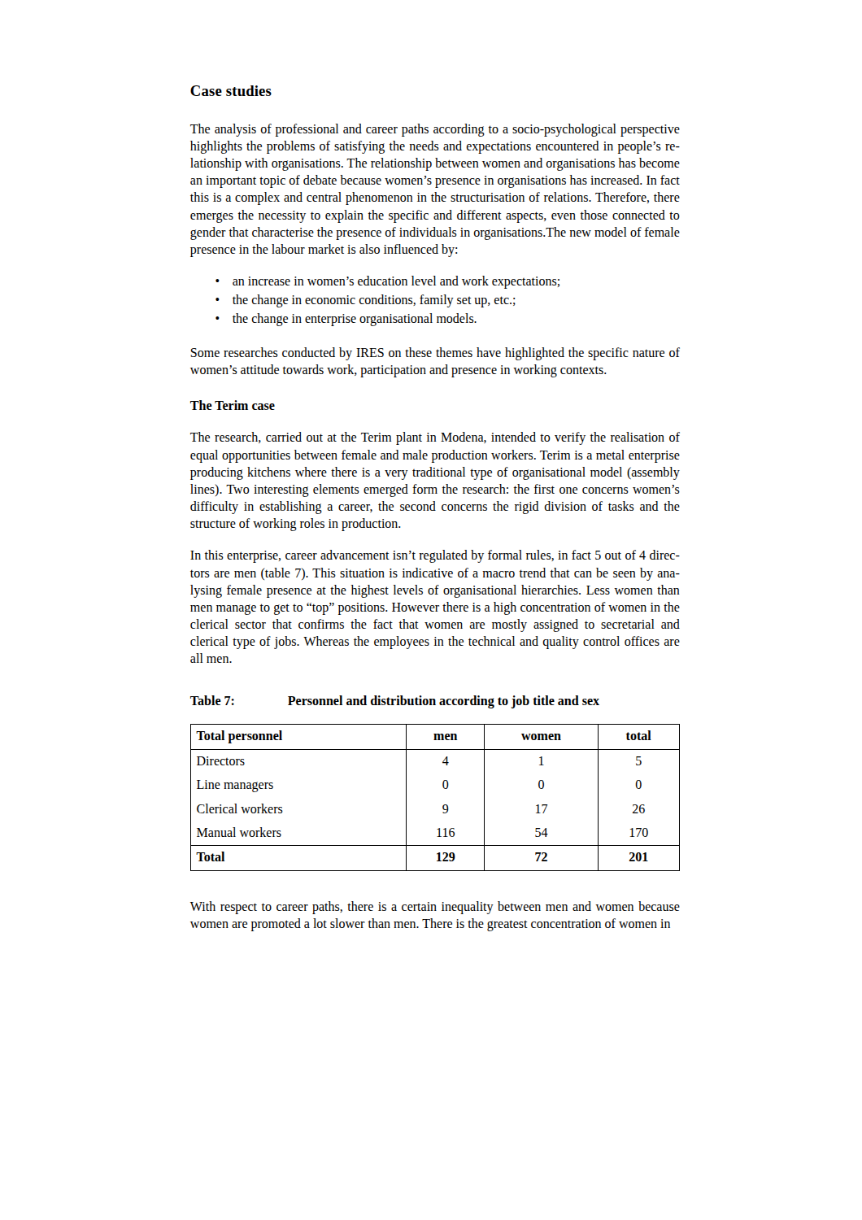Case studies
The analysis of professional and career paths according to a socio-psychological perspective highlights the problems of satisfying the needs and expectations encountered in people’s re-lationship with organisations. The relationship between women and organisations has become an important topic of debate because women’s presence in organisations has increased. In fact this is a complex and central phenomenon in the structurisation of relations. Therefore, there emerges the necessity to explain the specific and different aspects, even those connected to gender that characterise the presence of individuals in organisations.The new model of female presence in the labour market is also influenced by:
an increase in women’s education level and work expectations;
the change in economic conditions, family set up, etc.;
the change in enterprise organisational models.
Some researches conducted by IRES on these themes have highlighted the specific nature of women’s attitude towards work, participation and presence in working contexts.
The Terim case
The research, carried out at the Terim plant in Modena, intended to verify the realisation of equal opportunities between female and male production workers. Terim is a metal enterprise producing kitchens where there is a very traditional type of organisational model (assembly lines). Two interesting elements emerged form the research: the first one concerns women’s difficulty in establishing a career, the second concerns the rigid division of tasks and the structure of working roles in production.
In this enterprise, career advancement isn’t regulated by formal rules, in fact 5 out of 4 direc-tors are men (table 7). This situation is indicative of a macro trend that can be seen by ana-lysing female presence at the highest levels of organisational hierarchies. Less women than men manage to get to “top” positions. However there is a high concentration of women in the clerical sector that confirms the fact that women are mostly assigned to secretarial and clerical type of jobs. Whereas the employees in the technical and quality control offices are all men.
Table 7: Personnel and distribution according to job title and sex
| Total personnel | men | women | total |
| --- | --- | --- | --- |
| Directors | 4 | 1 | 5 |
| Line managers | 0 | 0 | 0 |
| Clerical workers | 9 | 17 | 26 |
| Manual workers | 116 | 54 | 170 |
| Total | 129 | 72 | 201 |
With respect to career paths, there is a certain inequality between men and women because women are promoted a lot slower than men. There is the greatest concentration of women in